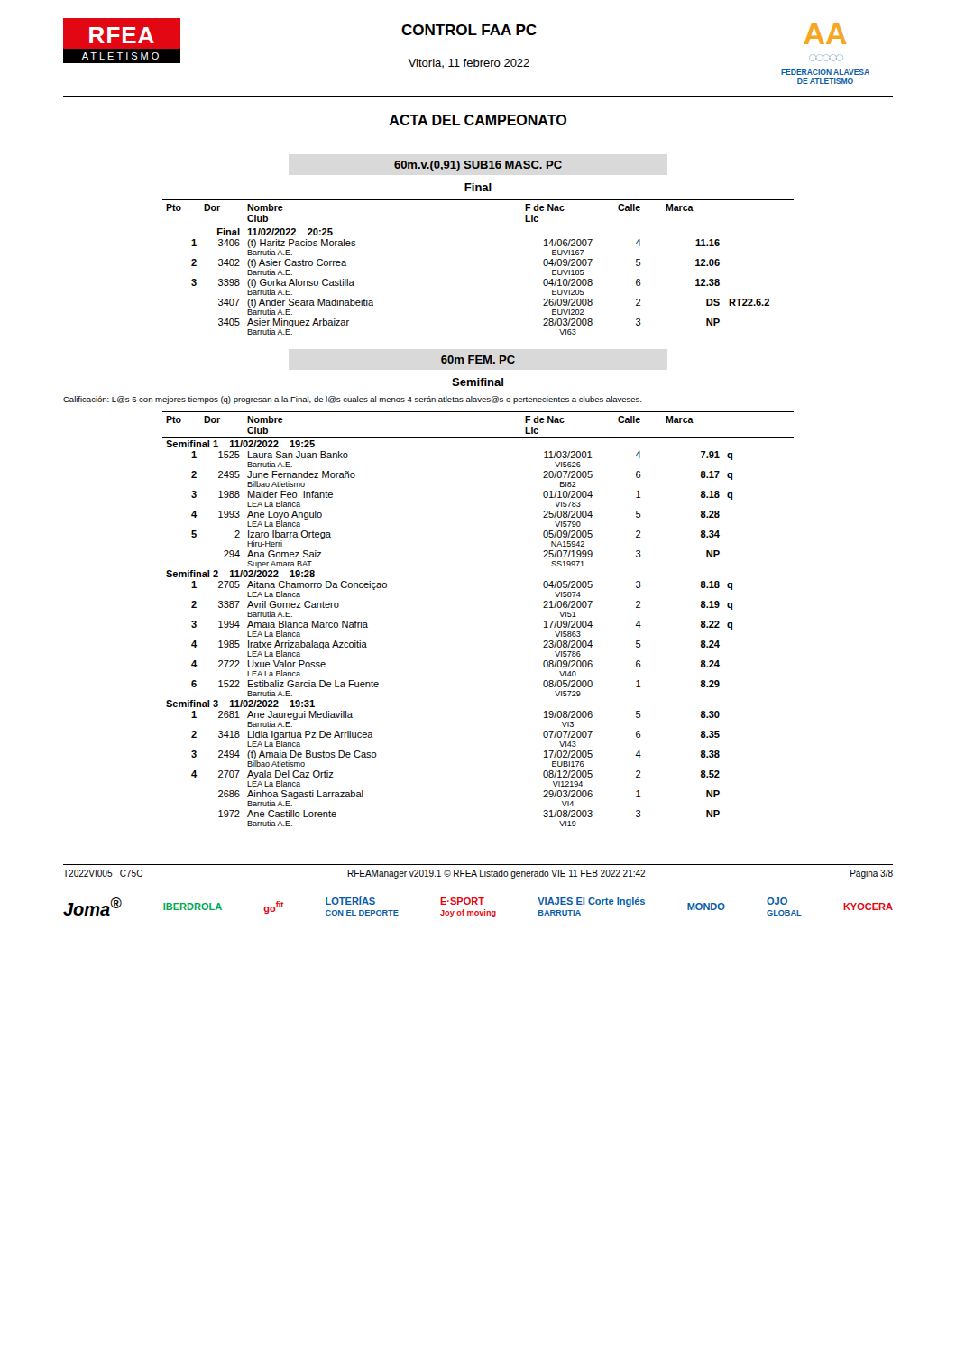RFEA
ATLETISMO
CONTROL FAA PC
Vitoria, 11 febrero 2022
AA
◌◌◌◌◌
FEDERACION ALAVESA
DE ATLETISMO
ACTA DEL CAMPEONATO
60m.v.(0,91) SUB16 MASC. PC
Final
| Pto | Dor | Nombre Club | F de Nac Lic | Calle | Marca | |
| --- | --- | --- | --- | --- | --- | --- |
| Final | 11/02/2022 20:25 |
| 1 | 3406 | (t) Haritz Pacios Morales Barrutia A.E. | 14/06/2007 EUVI167 | 4 | 11.16 | |
| 2 | 3402 | (t) Asier Castro Correa Barrutia A.E. | 04/09/2007 EUVI185 | 5 | 12.06 | |
| 3 | 3398 | (t) Gorka Alonso Castilla Barrutia A.E. | 04/10/2008 EUVI205 | 6 | 12.38 | |
| | 3407 | (t) Ander Seara Madinabeitia Barrutia A.E. | 26/09/2008 EUVI202 | 2 | DS | RT22.6.2 |
| | 3405 | Asier Minguez Arbaizar Barrutia A.E. | 28/03/2008 VI63 | 3 | NP | |
60m FEM. PC
Semifinal
Calificación: L@s 6 con mejores tiempos (q) progresan a la Final, de l@s cuales al menos 4 serán atletas alaves@s o pertenecientes a clubes alaveses.
| Pto | Dor | Nombre Club | F de Nac Lic | Calle | Marca | |
| --- | --- | --- | --- | --- | --- | --- |
| Semifinal 1 11/02/2022 19:25 | |
| 1 | 1525 | Laura San Juan Banko Barrutia A.E. | 11/03/2001 VI5626 | 4 | 7.91 | q |
| 2 | 2495 | June Fernandez Moraño Bilbao Atletismo | 20/07/2005 BI82 | 6 | 8.17 | q |
| 3 | 1988 | Maider Feo Infante LEA La Blanca | 01/10/2004 VI5783 | 1 | 8.18 | q |
| 4 | 1993 | Ane Loyo Angulo LEA La Blanca | 25/08/2004 VI5790 | 5 | 8.28 | |
| 5 | 2 | Izaro Ibarra Ortega Hiru-Herri | 05/09/2005 NA15942 | 2 | 8.34 | |
| | 294 | Ana Gomez Saiz Super Amara BAT | 25/07/1999 SS19971 | 3 | NP | |
| Semifinal 2 11/02/2022 19:28 | |
| 1 | 2705 | Aitana Chamorro Da Conceiçao LEA La Blanca | 04/05/2005 VI5874 | 3 | 8.18 | q |
| 2 | 3387 | Avril Gomez Cantero Barrutia A.E. | 21/06/2007 VI51 | 2 | 8.19 | q |
| 3 | 1994 | Amaia Blanca Marco Nafria LEA La Blanca | 17/09/2004 VI5863 | 4 | 8.22 | q |
| 4 | 1985 | Iratxe Arrizabalaga Azcoitia LEA La Blanca | 23/08/2004 VI5786 | 5 | 8.24 | |
| 4 | 2722 | Uxue Valor Posse LEA La Blanca | 08/09/2006 VI40 | 6 | 8.24 | |
| 6 | 1522 | Estibaliz Garcia De La Fuente Barrutia A.E. | 08/05/2000 VI5729 | 1 | 8.29 | |
| Semifinal 3 11/02/2022 19:31 | |
| 1 | 2681 | Ane Jauregui Mediavilla Barrutia A.E. | 19/08/2006 VI3 | 5 | 8.30 | |
| 2 | 3418 | Lidia Igartua Pz De Arrilucea LEA La Blanca | 07/07/2007 VI43 | 6 | 8.35 | |
| 3 | 2494 | (t) Amaia De Bustos De Caso Bilbao Atletismo | 17/02/2005 EUBI176 | 4 | 8.38 | |
| 4 | 2707 | Ayala Del Caz Ortiz LEA La Blanca | 08/12/2005 VI12194 | 2 | 8.52 | |
| | 2686 | Ainhoa Sagasti Larrazabal Barrutia A.E. | 29/03/2006 VI4 | 1 | NP | |
| | 1972 | Ane Castillo Lorente Barrutia A.E. | 31/08/2003 VI19 | 3 | NP | |
T2022VI005 C75C RFEAManager v2019.1 © RFEA Listado generado VIE 11 FEB 2022 21:42 Página 3/8
Joma® IBERDROLA gofit LOTERÍAS
CON EL DEPORTE E·SPORT
Joy of moving VIAJES El Corte Inglés
BARRUTIA MONDO OJO
GLOBAL KYOCERA